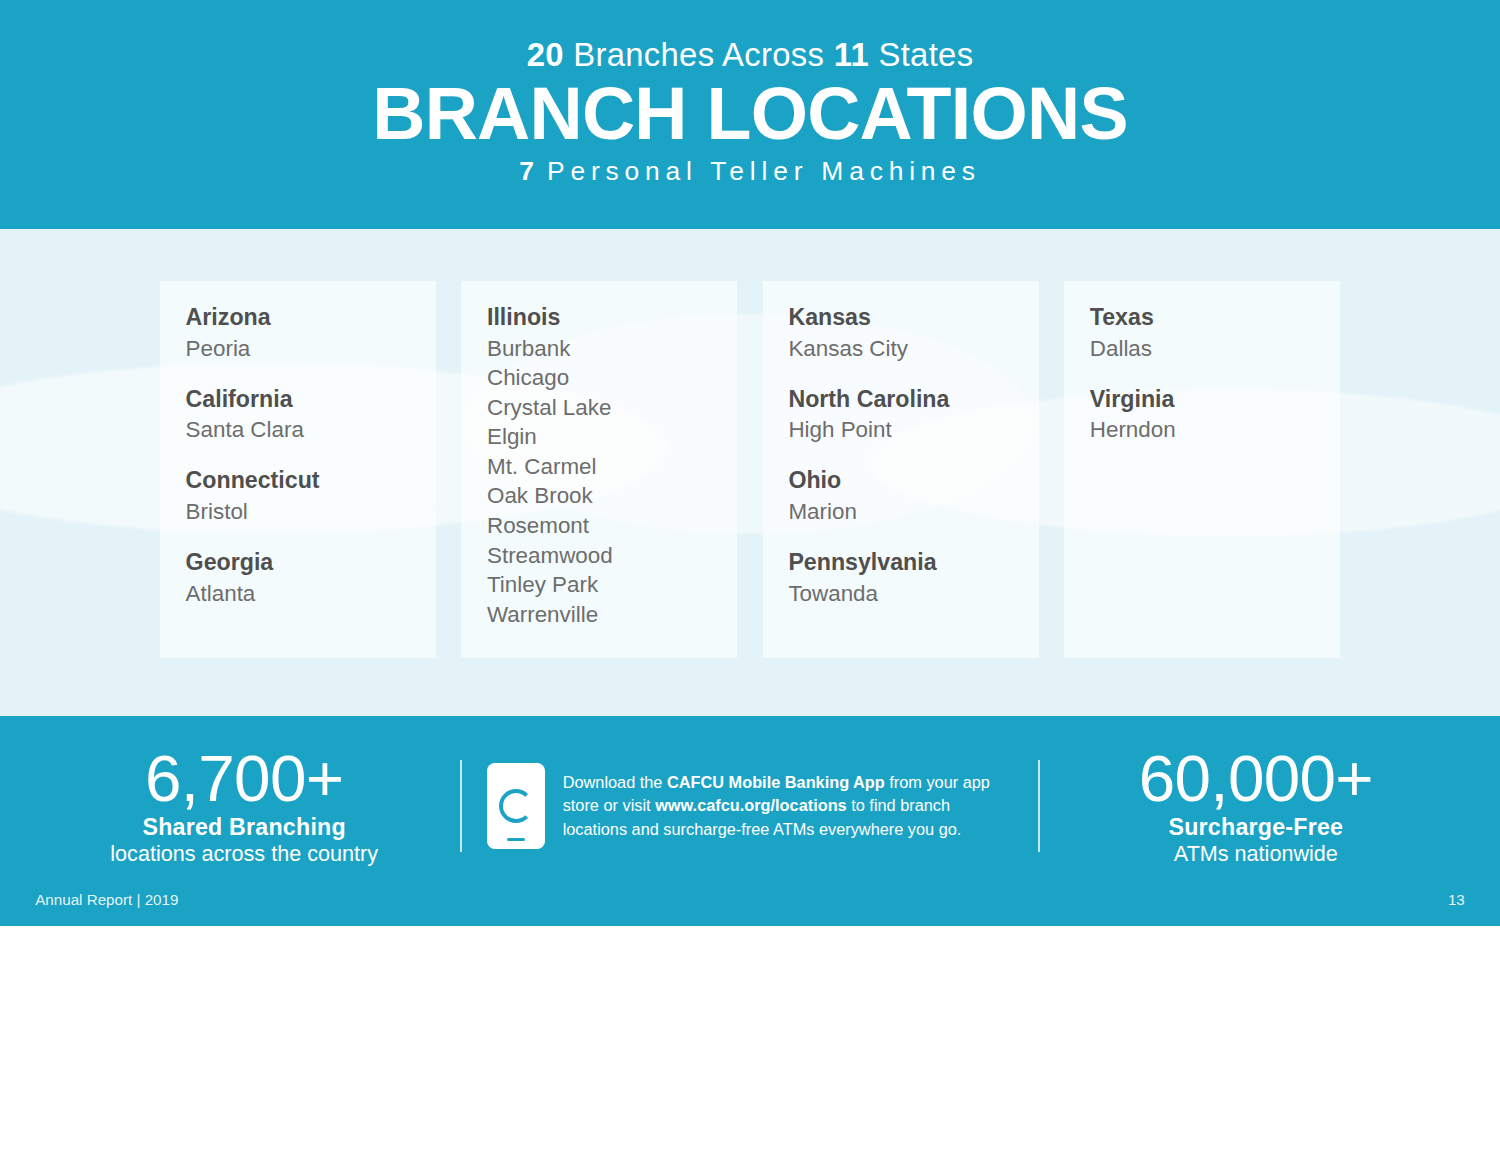20 Branches Across 11 States
Branch Locations
7 Personal Teller Machines
Arizona
Peoria
California
Santa Clara
Connecticut
Bristol
Georgia
Atlanta
Illinois
Burbank
Chicago
Crystal Lake
Elgin
Mt. Carmel
Oak Brook
Rosemont
Streamwood
Tinley Park
Warrenville
Kansas
Kansas City
North Carolina
High Point
Ohio
Marion
Pennsylvania
Towanda
Texas
Dallas
Virginia
Herndon
6,700+ Shared Branching locations across the country
Download the CAFCU Mobile Banking App from your app store or visit www.cafcu.org/locations to find branch locations and surcharge-free ATMs everywhere you go.
60,000+ Surcharge-Free ATMs nationwide
Annual Report | 2019 13